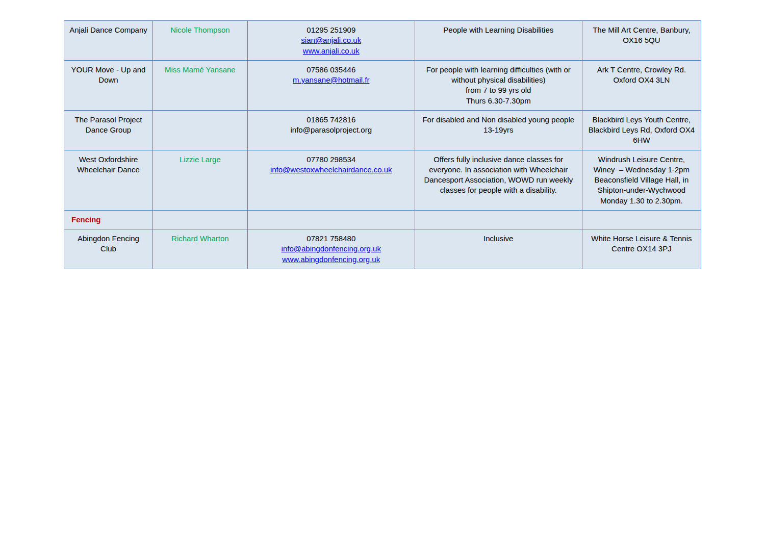| Anjali Dance Company | Nicole Thompson | 01295 251909 sian@anjali.co.uk www.anjali.co.uk | People with Learning Disabilities | The Mill Art Centre, Banbury, OX16 5QU |
| YOUR Move - Up and Down | Miss Mamé Yansane | 07586 035446 m.yansane@hotmail.fr | For people with learning difficulties (with or without physical disabilities) from 7 to 99 yrs old Thurs 6.30-7.30pm | Ark T Centre, Crowley Rd. Oxford OX4 3LN |
| The Parasol Project Dance Group | | 01865 742816 info@parasolproject.org | For disabled and Non disabled young people 13-19yrs | Blackbird Leys Youth Centre, Blackbird Leys Rd, Oxford OX4 6HW |
| West Oxfordshire Wheelchair Dance | Lizzie Large | 07780 298534 info@westoxwheelchairdance.co.uk | Offers fully inclusive dance classes for everyone. In association with Wheelchair Dancesport Association, WOWD run weekly classes for people with a disability. | Windrush Leisure Centre, Winey – Wednesday 1-2pm Beaconsfield Village Hall, in Shipton-under-Wychwood Monday 1.30 to 2.30pm. |
| Fencing | | | | |
| Abingdon Fencing Club | Richard Wharton | 07821 758480 info@abingdonfencing.org.uk www.abingdonfencing.org.uk | Inclusive | White Horse Leisure & Tennis Centre OX14 3PJ |